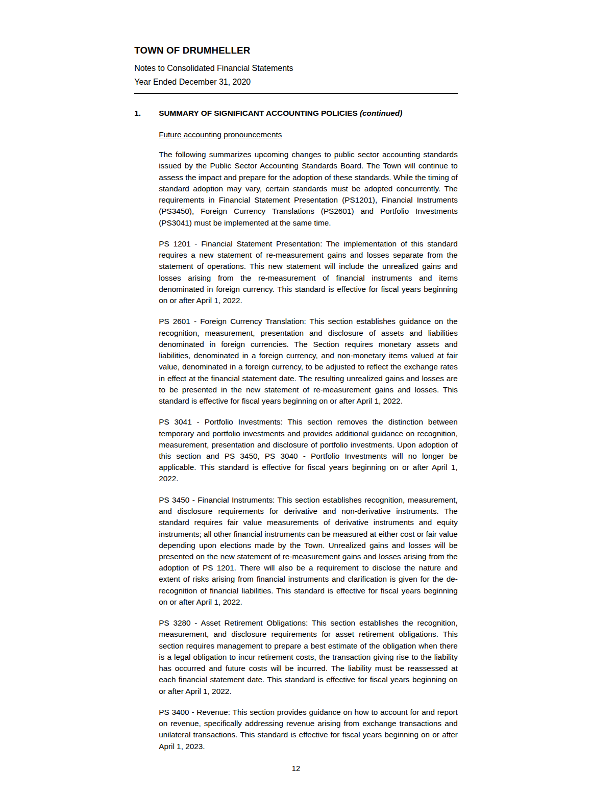TOWN OF DRUMHELLER
Notes to Consolidated Financial Statements
Year Ended December 31, 2020
1.
SUMMARY OF SIGNIFICANT ACCOUNTING POLICIES (continued)
Future accounting pronouncements
The following summarizes upcoming changes to public sector accounting standards issued by the Public Sector Accounting Standards Board. The Town will continue to assess the impact and prepare for the adoption of these standards. While the timing of standard adoption may vary, certain standards must be adopted concurrently. The requirements in Financial Statement Presentation (PS1201), Financial Instruments (PS3450), Foreign Currency Translations (PS2601) and Portfolio Investments (PS3041) must be implemented at the same time.
PS 1201 - Financial Statement Presentation: The implementation of this standard requires a new statement of re-measurement gains and losses separate from the statement of operations. This new statement will include the unrealized gains and losses arising from the re-measurement of financial instruments and items denominated in foreign currency. This standard is effective for fiscal years beginning on or after April 1, 2022.
PS 2601 - Foreign Currency Translation: This section establishes guidance on the recognition, measurement, presentation and disclosure of assets and liabilities denominated in foreign currencies. The Section requires monetary assets and liabilities, denominated in a foreign currency, and non-monetary items valued at fair value, denominated in a foreign currency, to be adjusted to reflect the exchange rates in effect at the financial statement date. The resulting unrealized gains and losses are to be presented in the new statement of re-measurement gains and losses. This standard is effective for fiscal years beginning on or after April 1, 2022.
PS 3041 - Portfolio Investments: This section removes the distinction between temporary and portfolio investments and provides additional guidance on recognition, measurement, presentation and disclosure of portfolio investments. Upon adoption of this section and PS 3450, PS 3040 - Portfolio Investments will no longer be applicable. This standard is effective for fiscal years beginning on or after April 1, 2022.
PS 3450 - Financial Instruments: This section establishes recognition, measurement, and disclosure requirements for derivative and non-derivative instruments. The standard requires fair value measurements of derivative instruments and equity instruments; all other financial instruments can be measured at either cost or fair value depending upon elections made by the Town. Unrealized gains and losses will be presented on the new statement of re-measurement gains and losses arising from the adoption of PS 1201. There will also be a requirement to disclose the nature and extent of risks arising from financial instruments and clarification is given for the de-recognition of financial liabilities. This standard is effective for fiscal years beginning on or after April 1, 2022.
PS 3280 - Asset Retirement Obligations: This section establishes the recognition, measurement, and disclosure requirements for asset retirement obligations. This section requires management to prepare a best estimate of the obligation when there is a legal obligation to incur retirement costs, the transaction giving rise to the liability has occurred and future costs will be incurred. The liability must be reassessed at each financial statement date. This standard is effective for fiscal years beginning on or after April 1, 2022.
PS 3400 - Revenue: This section provides guidance on how to account for and report on revenue, specifically addressing revenue arising from exchange transactions and unilateral transactions. This standard is effective for fiscal years beginning on or after April 1, 2023.
12